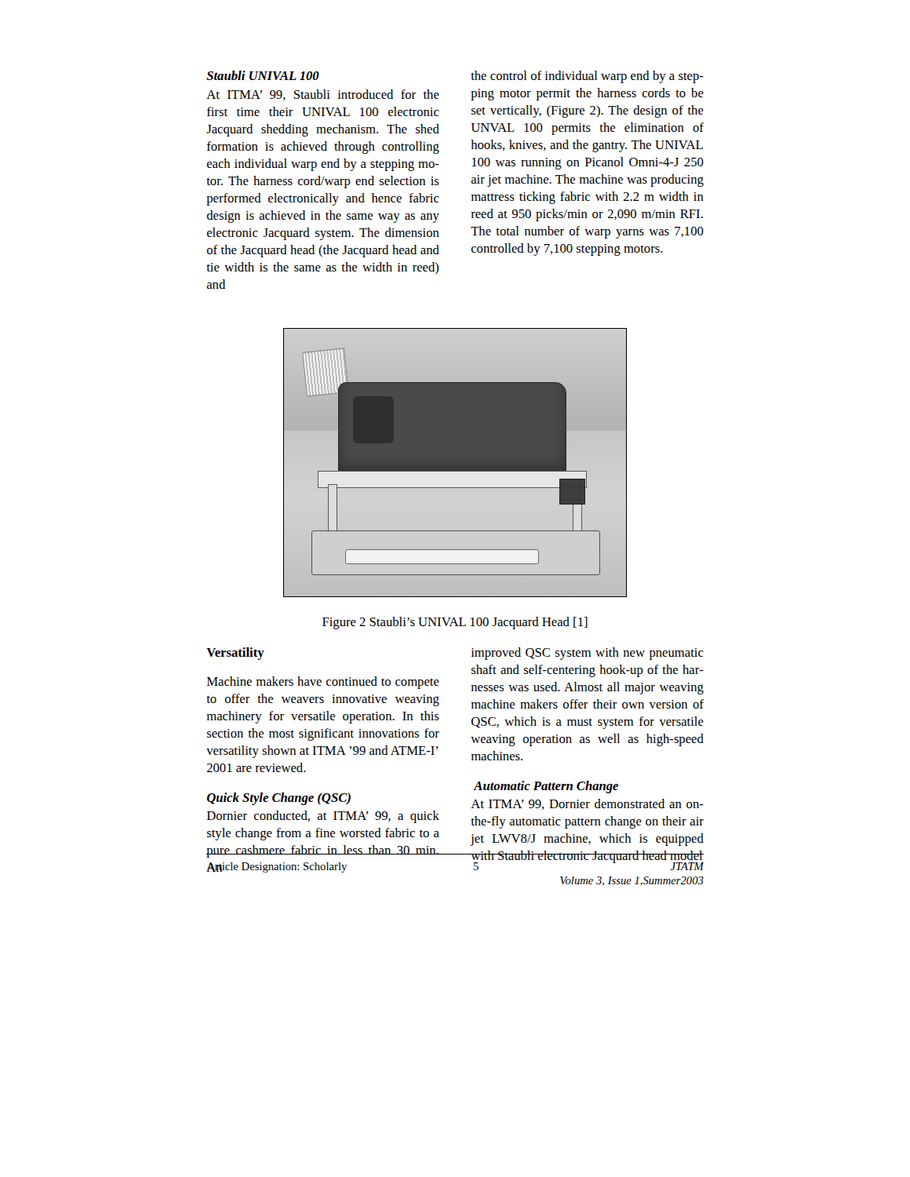Staubli UNIVAL 100
At ITMA’ 99, Staubli introduced for the first time their UNIVAL 100 electronic Jacquard shedding mechanism. The shed formation is achieved through controlling each individual warp end by a stepping motor. The harness cord/warp end selection is performed electronically and hence fabric design is achieved in the same way as any electronic Jacquard system. The dimension of the Jacquard head (the Jacquard head and tie width is the same as the width in reed) and
the control of individual warp end by a stepping motor permit the harness cords to be set vertically, (Figure 2). The design of the UNVAL 100 permits the elimination of hooks, knives, and the gantry. The UNIVAL 100 was running on Picanol Omni-4-J 250 air jet machine. The machine was producing mattress ticking fabric with 2.2 m width in reed at 950 picks/min or 2,090 m/min RFI. The total number of warp yarns was 7,100 controlled by 7,100 stepping motors.
Figure 2 Staubli’s UNIVAL 100 Jacquard Head [1]
Versatility
Machine makers have continued to compete to offer the weavers innovative weaving machinery for versatile operation. In this section the most significant innovations for versatility shown at ITMA ’99 and ATME-I’ 2001 are reviewed.
Quick Style Change (QSC)
Dornier conducted, at ITMA’ 99, a quick style change from a fine worsted fabric to a pure cashmere fabric in less than 30 min. An
improved QSC system with new pneumatic shaft and self-centering hook-up of the harnesses was used. Almost all major weaving machine makers offer their own version of QSC, which is a must system for versatile weaving operation as well as high-speed machines.
Automatic Pattern Change
At ITMA’ 99, Dornier demonstrated an on-the-fly automatic pattern change on their air jet LWV8/J machine, which is equipped with Staubli electronic Jacquard head model
Article Designation: Scholarly
5
JTATM
Volume 3, Issue 1,Summer2003